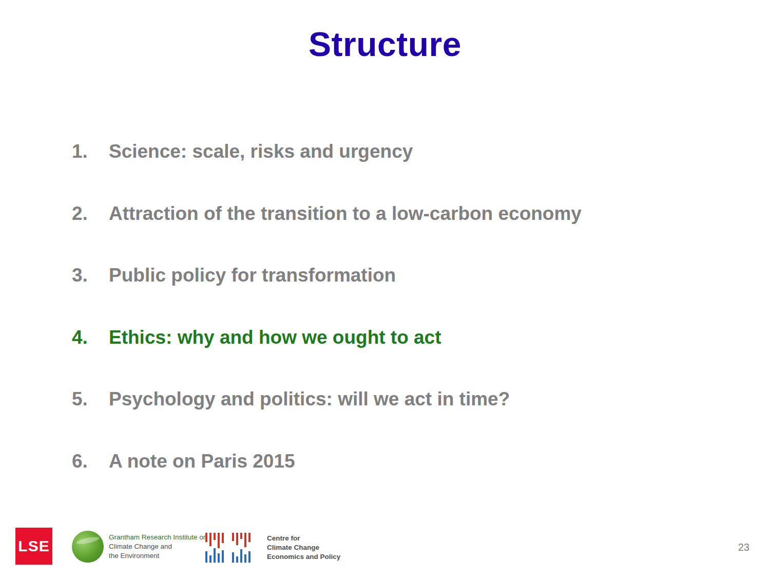Structure
1. Science: scale, risks and urgency
2. Attraction of the transition to a low-carbon economy
3. Public policy for transformation
4. Ethics: why and how we ought to act
5. Psychology and politics: will we act in time?
6. A note on Paris 2015
LSE
Grantham Research Institute on
Climate Change and
the Environment
Centre for
Climate Change
Economics and Policy
23